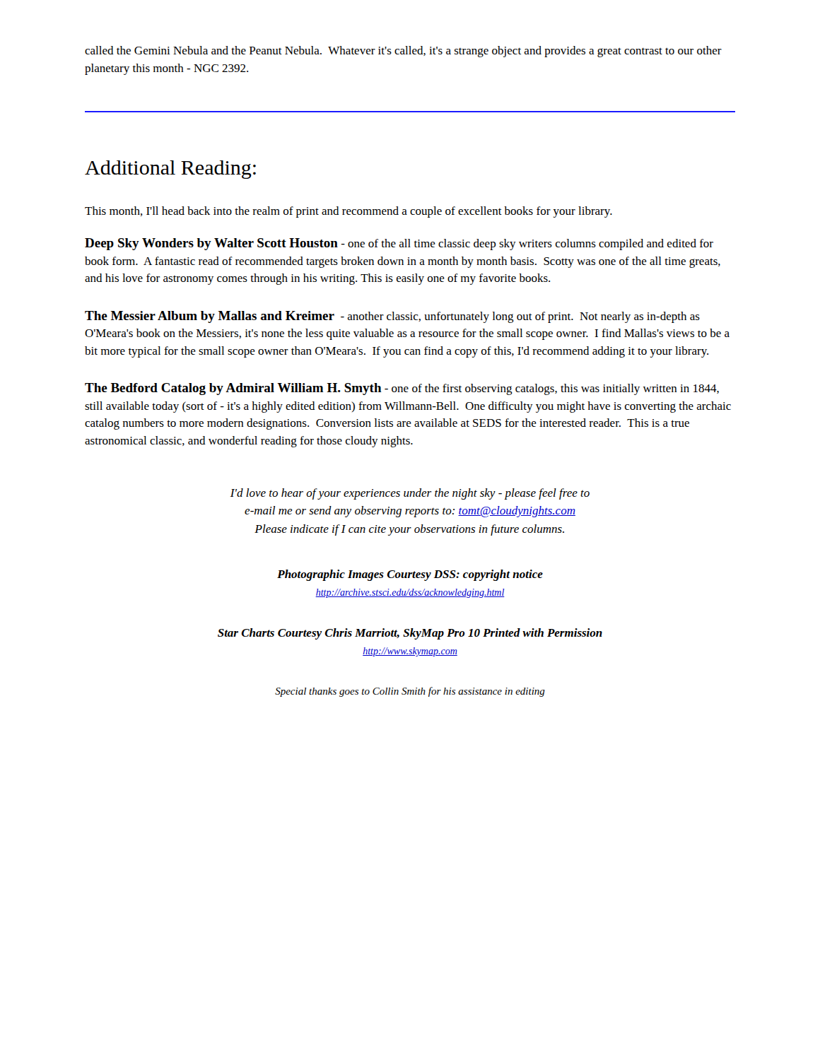called the Gemini Nebula and the Peanut Nebula. Whatever it's called, it's a strange object and provides a great contrast to our other planetary this month - NGC 2392.
Additional Reading:
This month, I'll head back into the realm of print and recommend a couple of excellent books for your library.
Deep Sky Wonders by Walter Scott Houston - one of the all time classic deep sky writers columns compiled and edited for book form. A fantastic read of recommended targets broken down in a month by month basis. Scotty was one of the all time greats, and his love for astronomy comes through in his writing. This is easily one of my favorite books.
The Messier Album by Mallas and Kreimer - another classic, unfortunately long out of print. Not nearly as in-depth as O'Meara's book on the Messiers, it's none the less quite valuable as a resource for the small scope owner. I find Mallas's views to be a bit more typical for the small scope owner than O'Meara's. If you can find a copy of this, I'd recommend adding it to your library.
The Bedford Catalog by Admiral William H. Smyth - one of the first observing catalogs, this was initially written in 1844, still available today (sort of - it's a highly edited edition) from Willmann-Bell. One difficulty you might have is converting the archaic catalog numbers to more modern designations. Conversion lists are available at SEDS for the interested reader. This is a true astronomical classic, and wonderful reading for those cloudy nights.
I'd love to hear of your experiences under the night sky - please feel free to
e-mail me or send any observing reports to: tomt@cloudynights.com
Please indicate if I can cite your observations in future columns.
Photographic Images Courtesy DSS: copyright notice
http://archive.stsci.edu/dss/acknowledging.html
Star Charts Courtesy Chris Marriott, SkyMap Pro 10 Printed with Permission
http://www.skymap.com
Special thanks goes to Collin Smith for his assistance in editing